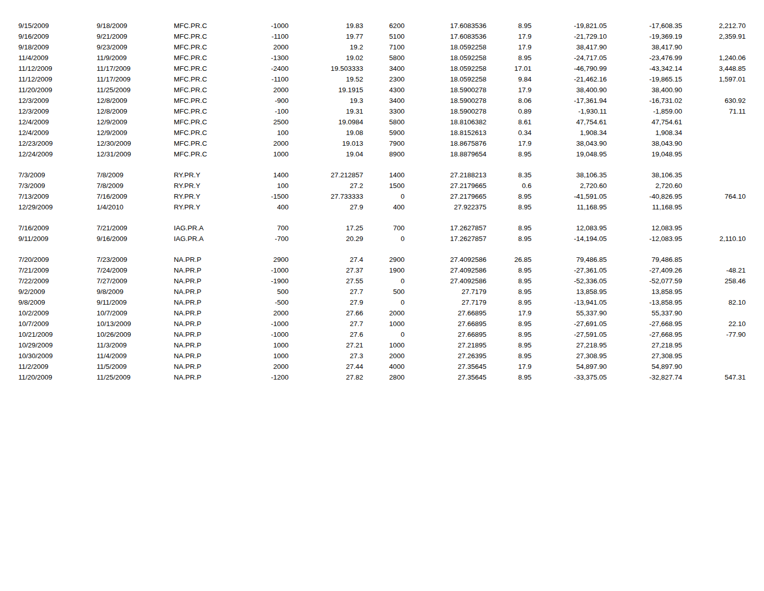| 9/15/2009 | 9/18/2009 | MFC.PR.C | -1000 | 19.83 | 6200 | 17.6083536 | 8.95 | -19,821.05 | -17,608.35 | 2,212.70 |
| 9/16/2009 | 9/21/2009 | MFC.PR.C | -1100 | 19.77 | 5100 | 17.6083536 | 17.9 | -21,729.10 | -19,369.19 | 2,359.91 |
| 9/18/2009 | 9/23/2009 | MFC.PR.C | 2000 | 19.2 | 7100 | 18.0592258 | 17.9 | 38,417.90 | 38,417.90 | |
| 11/4/2009 | 11/9/2009 | MFC.PR.C | -1300 | 19.02 | 5800 | 18.0592258 | 8.95 | -24,717.05 | -23,476.99 | 1,240.06 |
| 11/12/2009 | 11/17/2009 | MFC.PR.C | -2400 | 19.503333 | 3400 | 18.0592258 | 17.01 | -46,790.99 | -43,342.14 | 3,448.85 |
| 11/12/2009 | 11/17/2009 | MFC.PR.C | -1100 | 19.52 | 2300 | 18.0592258 | 9.84 | -21,462.16 | -19,865.15 | 1,597.01 |
| 11/20/2009 | 11/25/2009 | MFC.PR.C | 2000 | 19.1915 | 4300 | 18.5900278 | 17.9 | 38,400.90 | 38,400.90 | |
| 12/3/2009 | 12/8/2009 | MFC.PR.C | -900 | 19.3 | 3400 | 18.5900278 | 8.06 | -17,361.94 | -16,731.02 | 630.92 |
| 12/3/2009 | 12/8/2009 | MFC.PR.C | -100 | 19.31 | 3300 | 18.5900278 | 0.89 | -1,930.11 | -1,859.00 | 71.11 |
| 12/4/2009 | 12/9/2009 | MFC.PR.C | 2500 | 19.0984 | 5800 | 18.8106382 | 8.61 | 47,754.61 | 47,754.61 | |
| 12/4/2009 | 12/9/2009 | MFC.PR.C | 100 | 19.08 | 5900 | 18.8152613 | 0.34 | 1,908.34 | 1,908.34 | |
| 12/23/2009 | 12/30/2009 | MFC.PR.C | 2000 | 19.013 | 7900 | 18.8675876 | 17.9 | 38,043.90 | 38,043.90 | |
| 12/24/2009 | 12/31/2009 | MFC.PR.C | 1000 | 19.04 | 8900 | 18.8879654 | 8.95 | 19,048.95 | 19,048.95 | |
| 7/3/2009 | 7/8/2009 | RY.PR.Y | 1400 | 27.212857 | 1400 | 27.2188213 | 8.35 | 38,106.35 | 38,106.35 | |
| 7/3/2009 | 7/8/2009 | RY.PR.Y | 100 | 27.2 | 1500 | 27.2179665 | 0.6 | 2,720.60 | 2,720.60 | |
| 7/13/2009 | 7/16/2009 | RY.PR.Y | -1500 | 27.733333 | 0 | 27.2179665 | 8.95 | -41,591.05 | -40,826.95 | 764.10 |
| 12/29/2009 | 1/4/2010 | RY.PR.Y | 400 | 27.9 | 400 | 27.922375 | 8.95 | 11,168.95 | 11,168.95 | |
| 7/16/2009 | 7/21/2009 | IAG.PR.A | 700 | 17.25 | 700 | 17.2627857 | 8.95 | 12,083.95 | 12,083.95 | |
| 9/11/2009 | 9/16/2009 | IAG.PR.A | -700 | 20.29 | 0 | 17.2627857 | 8.95 | -14,194.05 | -12,083.95 | 2,110.10 |
| 7/20/2009 | 7/23/2009 | NA.PR.P | 2900 | 27.4 | 2900 | 27.4092586 | 26.85 | 79,486.85 | 79,486.85 | |
| 7/21/2009 | 7/24/2009 | NA.PR.P | -1000 | 27.37 | 1900 | 27.4092586 | 8.95 | -27,361.05 | -27,409.26 | -48.21 |
| 7/22/2009 | 7/27/2009 | NA.PR.P | -1900 | 27.55 | 0 | 27.4092586 | 8.95 | -52,336.05 | -52,077.59 | 258.46 |
| 9/2/2009 | 9/8/2009 | NA.PR.P | 500 | 27.7 | 500 | 27.7179 | 8.95 | 13,858.95 | 13,858.95 | |
| 9/8/2009 | 9/11/2009 | NA.PR.P | -500 | 27.9 | 0 | 27.7179 | 8.95 | -13,941.05 | -13,858.95 | 82.10 |
| 10/2/2009 | 10/7/2009 | NA.PR.P | 2000 | 27.66 | 2000 | 27.66895 | 17.9 | 55,337.90 | 55,337.90 | |
| 10/7/2009 | 10/13/2009 | NA.PR.P | -1000 | 27.7 | 1000 | 27.66895 | 8.95 | -27,691.05 | -27,668.95 | 22.10 |
| 10/21/2009 | 10/26/2009 | NA.PR.P | -1000 | 27.6 | 0 | 27.66895 | 8.95 | -27,591.05 | -27,668.95 | -77.90 |
| 10/29/2009 | 11/3/2009 | NA.PR.P | 1000 | 27.21 | 1000 | 27.21895 | 8.95 | 27,218.95 | 27,218.95 | |
| 10/30/2009 | 11/4/2009 | NA.PR.P | 1000 | 27.3 | 2000 | 27.26395 | 8.95 | 27,308.95 | 27,308.95 | |
| 11/2/2009 | 11/5/2009 | NA.PR.P | 2000 | 27.44 | 4000 | 27.35645 | 17.9 | 54,897.90 | 54,897.90 | |
| 11/20/2009 | 11/25/2009 | NA.PR.P | -1200 | 27.82 | 2800 | 27.35645 | 8.95 | -33,375.05 | -32,827.74 | 547.31 |